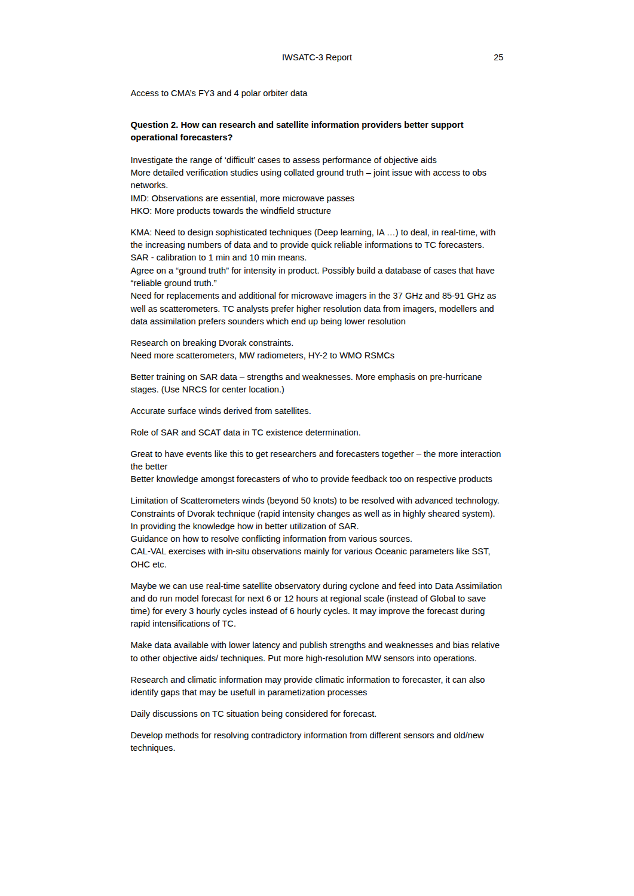IWSATC-3 Report 25
Access to CMA’s FY3 and 4 polar orbiter data
Question 2. How can research and satellite information providers better support operational forecasters?
Investigate the range of ‘difficult’ cases to assess performance of objective aids
More detailed verification studies using collated ground truth – joint issue with access to obs networks.
IMD: Observations are essential, more microwave passes
HKO: More products towards the windfield structure
KMA: Need to design sophisticated techniques (Deep learning, IA …) to deal, in real-time, with the increasing numbers of data and to provide quick reliable informations to TC forecasters.
SAR - calibration to 1 min and 10 min means.
Agree on a “ground truth” for intensity in product. Possibly build a database of cases that have “reliable ground truth.”
Need for replacements and additional for microwave imagers in the 37 GHz and 85-91 GHz as well as scatterometers. TC analysts prefer higher resolution data from imagers, modellers and data assimilation prefers sounders which end up being lower resolution
Research on breaking Dvorak constraints.
Need more scatterometers, MW radiometers, HY-2 to WMO RSMCs
Better training on SAR data – strengths and weaknesses. More emphasis on pre-hurricane stages. (Use NRCS for center location.)
Accurate surface winds derived from satellites.
Role of SAR and SCAT data in TC existence determination.
Great to have events like this to get researchers and forecasters together – the more interaction the better
Better knowledge amongst forecasters of who to provide feedback too on respective products
Limitation of Scatterometers winds (beyond 50 knots) to be resolved with advanced technology.
Constraints of Dvorak technique (rapid intensity changes as well as in highly sheared system).
In providing the knowledge how in better utilization of SAR.
Guidance on how to resolve conflicting information from various sources.
CAL-VAL exercises with in-situ observations mainly for various Oceanic parameters like SST, OHC etc.
Maybe we can use real-time satellite observatory during cyclone and feed into Data Assimilation and do run model forecast for next 6 or 12 hours at regional scale (instead of Global to save time) for every 3 hourly cycles instead of 6 hourly cycles. It may improve the forecast during rapid intensifications of TC.
Make data available with lower latency and publish strengths and weaknesses and bias relative to other objective aids/ techniques. Put more high-resolution MW sensors into operations.
Research and climatic information may provide climatic information to forecaster, it can also identify gaps that may be usefull in parametization processes
Daily discussions on TC situation being considered for forecast.
Develop methods for resolving contradictory information from different sensors and old/new techniques.